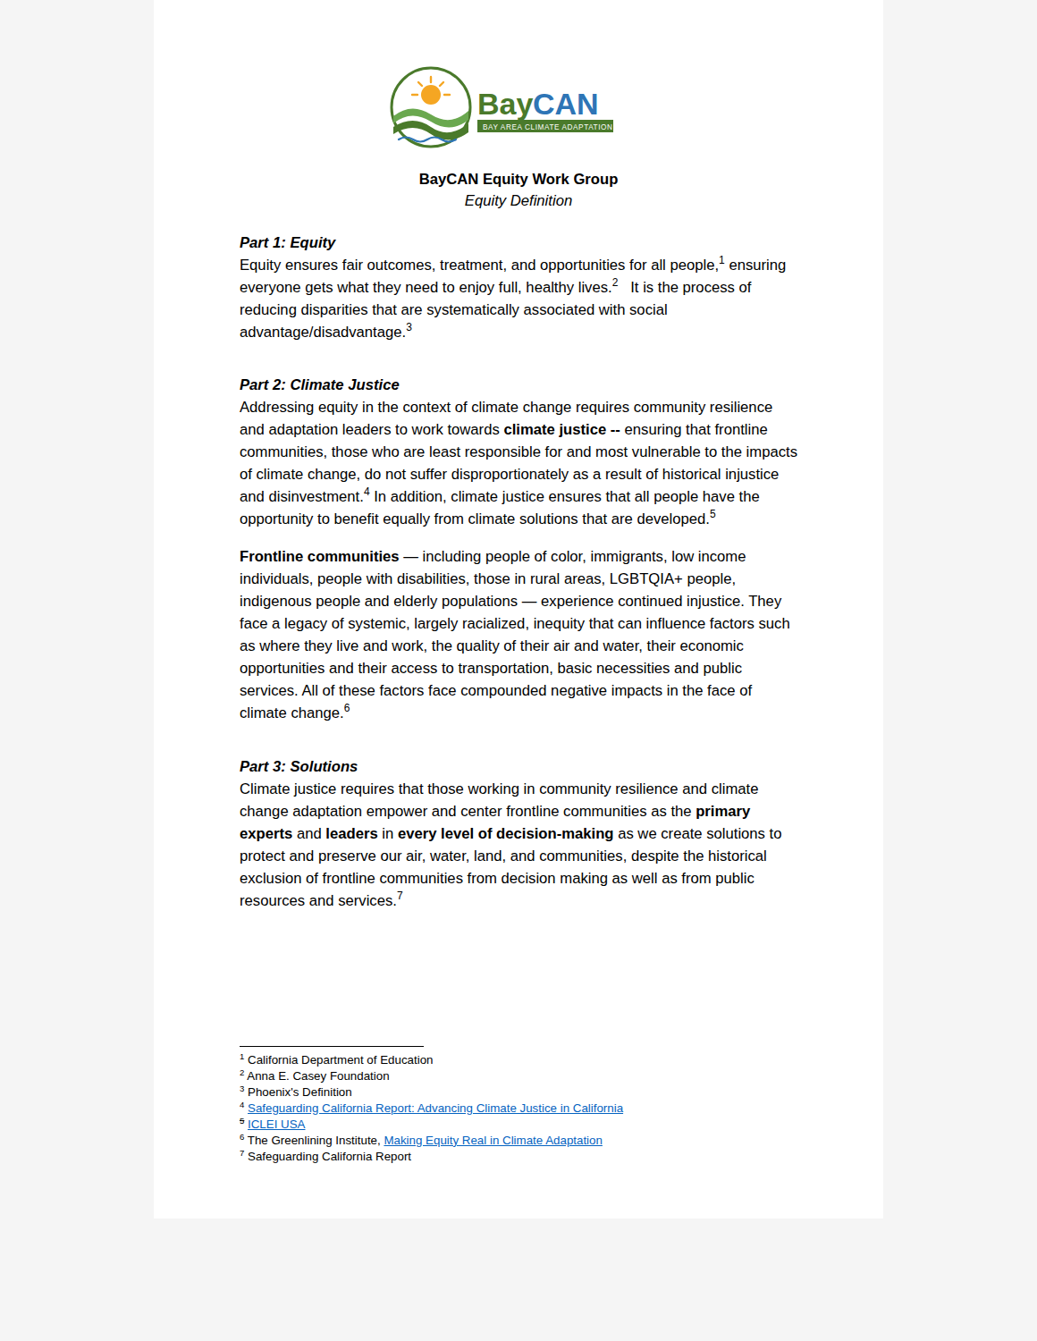Bay CAN BAY AREA CLIMATE ADAPTATION NETWORK
BayCAN Equity Work Group
Equity Definition
Part 1: Equity
Equity ensures fair outcomes, treatment, and opportunities for all people,1 ensuring everyone gets what they need to enjoy full, healthy lives.2 It is the process of reducing disparities that are systematically associated with social advantage/disadvantage.3
Part 2: Climate Justice
Addressing equity in the context of climate change requires community resilience and adaptation leaders to work towards climate justice -- ensuring that frontline communities, those who are least responsible for and most vulnerable to the impacts of climate change, do not suffer disproportionately as a result of historical injustice and disinvestment.4 In addition, climate justice ensures that all people have the opportunity to benefit equally from climate solutions that are developed.5
Frontline communities — including people of color, immigrants, low income individuals, people with disabilities, those in rural areas, LGBTQIA+ people, indigenous people and elderly populations — experience continued injustice. They face a legacy of systemic, largely racialized, inequity that can influence factors such as where they live and work, the quality of their air and water, their economic opportunities and their access to transportation, basic necessities and public services. All of these factors face compounded negative impacts in the face of climate change.6
Part 3: Solutions
Climate justice requires that those working in community resilience and climate change adaptation empower and center frontline communities as the primary experts and leaders in every level of decision-making as we create solutions to protect and preserve our air, water, land, and communities, despite the historical exclusion of frontline communities from decision making as well as from public resources and services.7
1 California Department of Education
2 Anna E. Casey Foundation
3 Phoenix's Definition
4 Safeguarding California Report: Advancing Climate Justice in California
5 ICLEI USA
6 The Greenlining Institute, Making Equity Real in Climate Adaptation
7 Safeguarding California Report